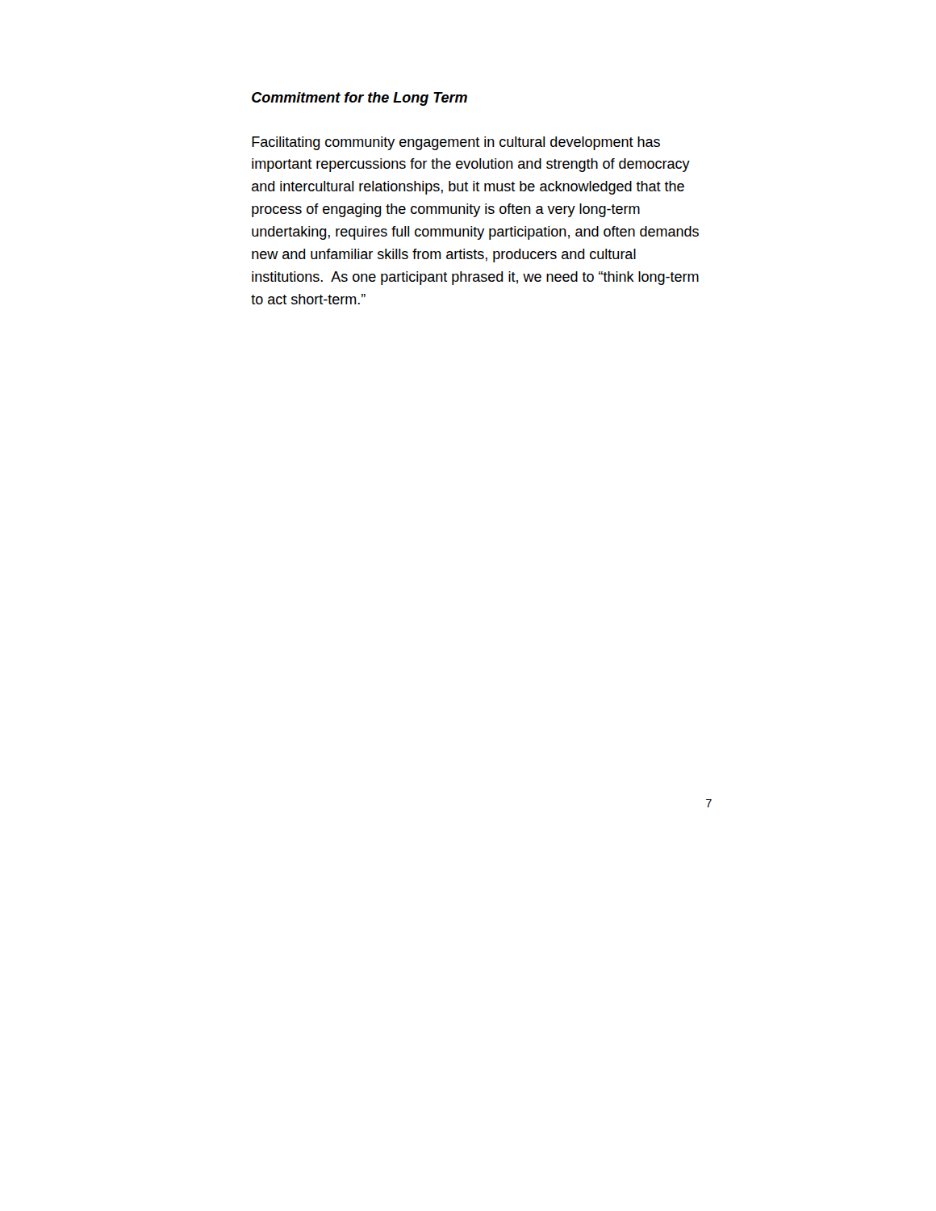Commitment for the Long Term
Facilitating community engagement in cultural development has important repercussions for the evolution and strength of democracy and intercultural relationships, but it must be acknowledged that the process of engaging the community is often a very long-term undertaking, requires full community participation, and often demands new and unfamiliar skills from artists, producers and cultural institutions. As one participant phrased it, we need to “think long-term to act short-term.”
7